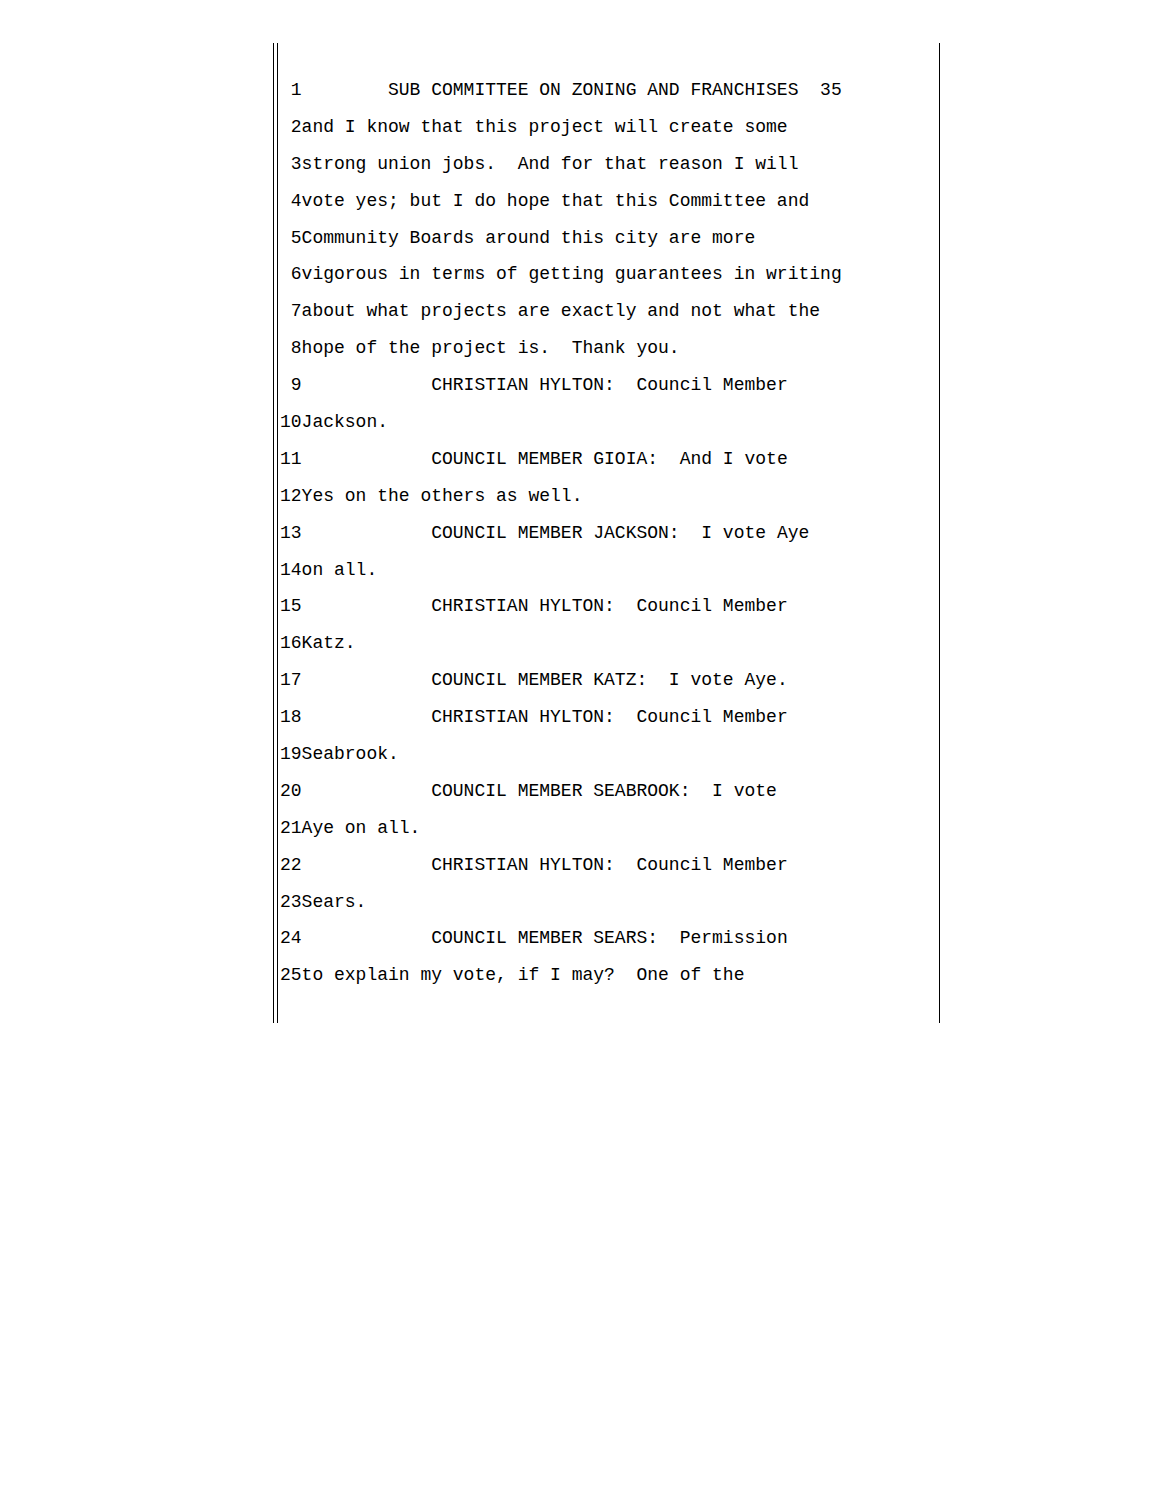| 1 | SUB COMMITTEE ON ZONING AND FRANCHISES 35 |
| 2 | and I know that this project will create some |
| 3 | strong union jobs. And for that reason I will |
| 4 | vote yes; but I do hope that this Committee and |
| 5 | Community Boards around this city are more |
| 6 | vigorous in terms of getting guarantees in writing |
| 7 | about what projects are exactly and not what the |
| 8 | hope of the project is. Thank you. |
| 9 | CHRISTIAN HYLTON: Council Member |
| 10 | Jackson. |
| 11 | COUNCIL MEMBER GIOIA: And I vote |
| 12 | Yes on the others as well. |
| 13 | COUNCIL MEMBER JACKSON: I vote Aye |
| 14 | on all. |
| 15 | CHRISTIAN HYLTON: Council Member |
| 16 | Katz. |
| 17 | COUNCIL MEMBER KATZ: I vote Aye. |
| 18 | CHRISTIAN HYLTON: Council Member |
| 19 | Seabrook. |
| 20 | COUNCIL MEMBER SEABROOK: I vote |
| 21 | Aye on all. |
| 22 | CHRISTIAN HYLTON: Council Member |
| 23 | Sears. |
| 24 | COUNCIL MEMBER SEARS: Permission |
| 25 | to explain my vote, if I may? One of the |